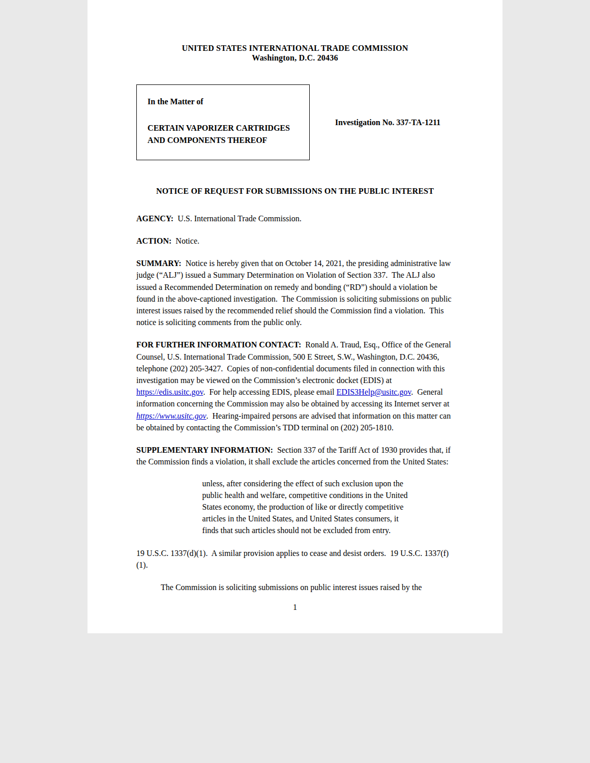UNITED STATES INTERNATIONAL TRADE COMMISSION
Washington, D.C. 20436
In the Matter of
CERTAIN VAPORIZER CARTRIDGES
AND COMPONENTS THEREOF
Investigation No. 337-TA-1211
NOTICE OF REQUEST FOR SUBMISSIONS ON THE PUBLIC INTEREST
AGENCY: U.S. International Trade Commission.
ACTION: Notice.
SUMMARY: Notice is hereby given that on October 14, 2021, the presiding administrative law judge (“ALJ”) issued a Summary Determination on Violation of Section 337. The ALJ also issued a Recommended Determination on remedy and bonding (“RD”) should a violation be found in the above-captioned investigation. The Commission is soliciting submissions on public interest issues raised by the recommended relief should the Commission find a violation. This notice is soliciting comments from the public only.
FOR FURTHER INFORMATION CONTACT: Ronald A. Traud, Esq., Office of the General Counsel, U.S. International Trade Commission, 500 E Street, S.W., Washington, D.C. 20436, telephone (202) 205-3427. Copies of non-confidential documents filed in connection with this investigation may be viewed on the Commission’s electronic docket (EDIS) at https://edis.usitc.gov. For help accessing EDIS, please email EDIS3Help@usitc.gov. General information concerning the Commission may also be obtained by accessing its Internet server at https://www.usitc.gov. Hearing-impaired persons are advised that information on this matter can be obtained by contacting the Commission’s TDD terminal on (202) 205-1810.
SUPPLEMENTARY INFORMATION: Section 337 of the Tariff Act of 1930 provides that, if the Commission finds a violation, it shall exclude the articles concerned from the United States:
unless, after considering the effect of such exclusion upon the public health and welfare, competitive conditions in the United States economy, the production of like or directly competitive articles in the United States, and United States consumers, it finds that such articles should not be excluded from entry.
19 U.S.C. 1337(d)(1). A similar provision applies to cease and desist orders. 19 U.S.C. 1337(f)(1).
The Commission is soliciting submissions on public interest issues raised by the
1